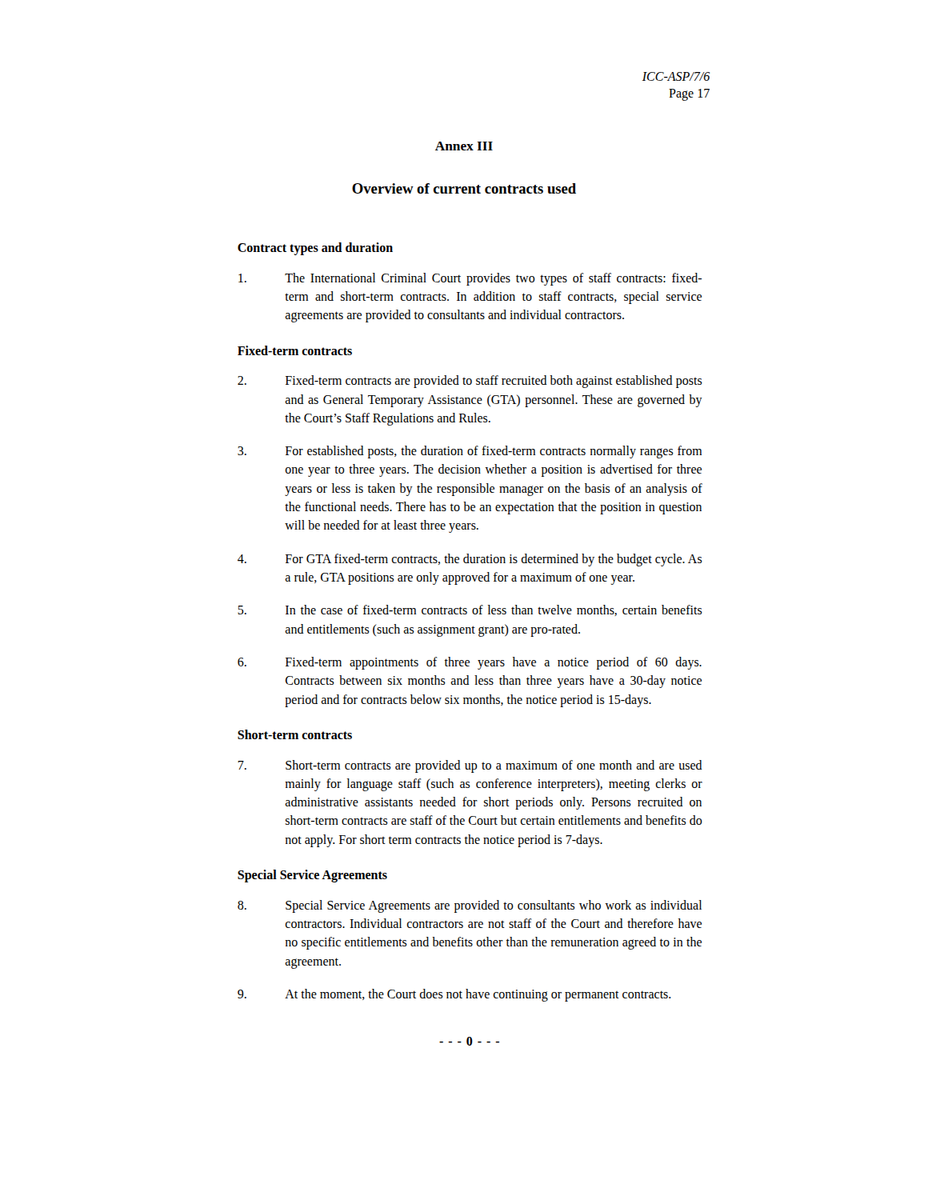ICC-ASP/7/6
Page 17
Annex III
Overview of current contracts used
Contract types and duration
1. The International Criminal Court provides two types of staff contracts: fixed-term and short-term contracts. In addition to staff contracts, special service agreements are provided to consultants and individual contractors.
Fixed-term contracts
2. Fixed-term contracts are provided to staff recruited both against established posts and as General Temporary Assistance (GTA) personnel. These are governed by the Court’s Staff Regulations and Rules.
3. For established posts, the duration of fixed-term contracts normally ranges from one year to three years. The decision whether a position is advertised for three years or less is taken by the responsible manager on the basis of an analysis of the functional needs. There has to be an expectation that the position in question will be needed for at least three years.
4. For GTA fixed-term contracts, the duration is determined by the budget cycle. As a rule, GTA positions are only approved for a maximum of one year.
5. In the case of fixed-term contracts of less than twelve months, certain benefits and entitlements (such as assignment grant) are pro-rated.
6. Fixed-term appointments of three years have a notice period of 60 days. Contracts between six months and less than three years have a 30-day notice period and for contracts below six months, the notice period is 15-days.
Short-term contracts
7. Short-term contracts are provided up to a maximum of one month and are used mainly for language staff (such as conference interpreters), meeting clerks or administrative assistants needed for short periods only. Persons recruited on short-term contracts are staff of the Court but certain entitlements and benefits do not apply. For short term contracts the notice period is 7-days.
Special Service Agreements
8. Special Service Agreements are provided to consultants who work as individual contractors. Individual contractors are not staff of the Court and therefore have no specific entitlements and benefits other than the remuneration agreed to in the agreement.
9. At the moment, the Court does not have continuing or permanent contracts.
- - - 0 - - -